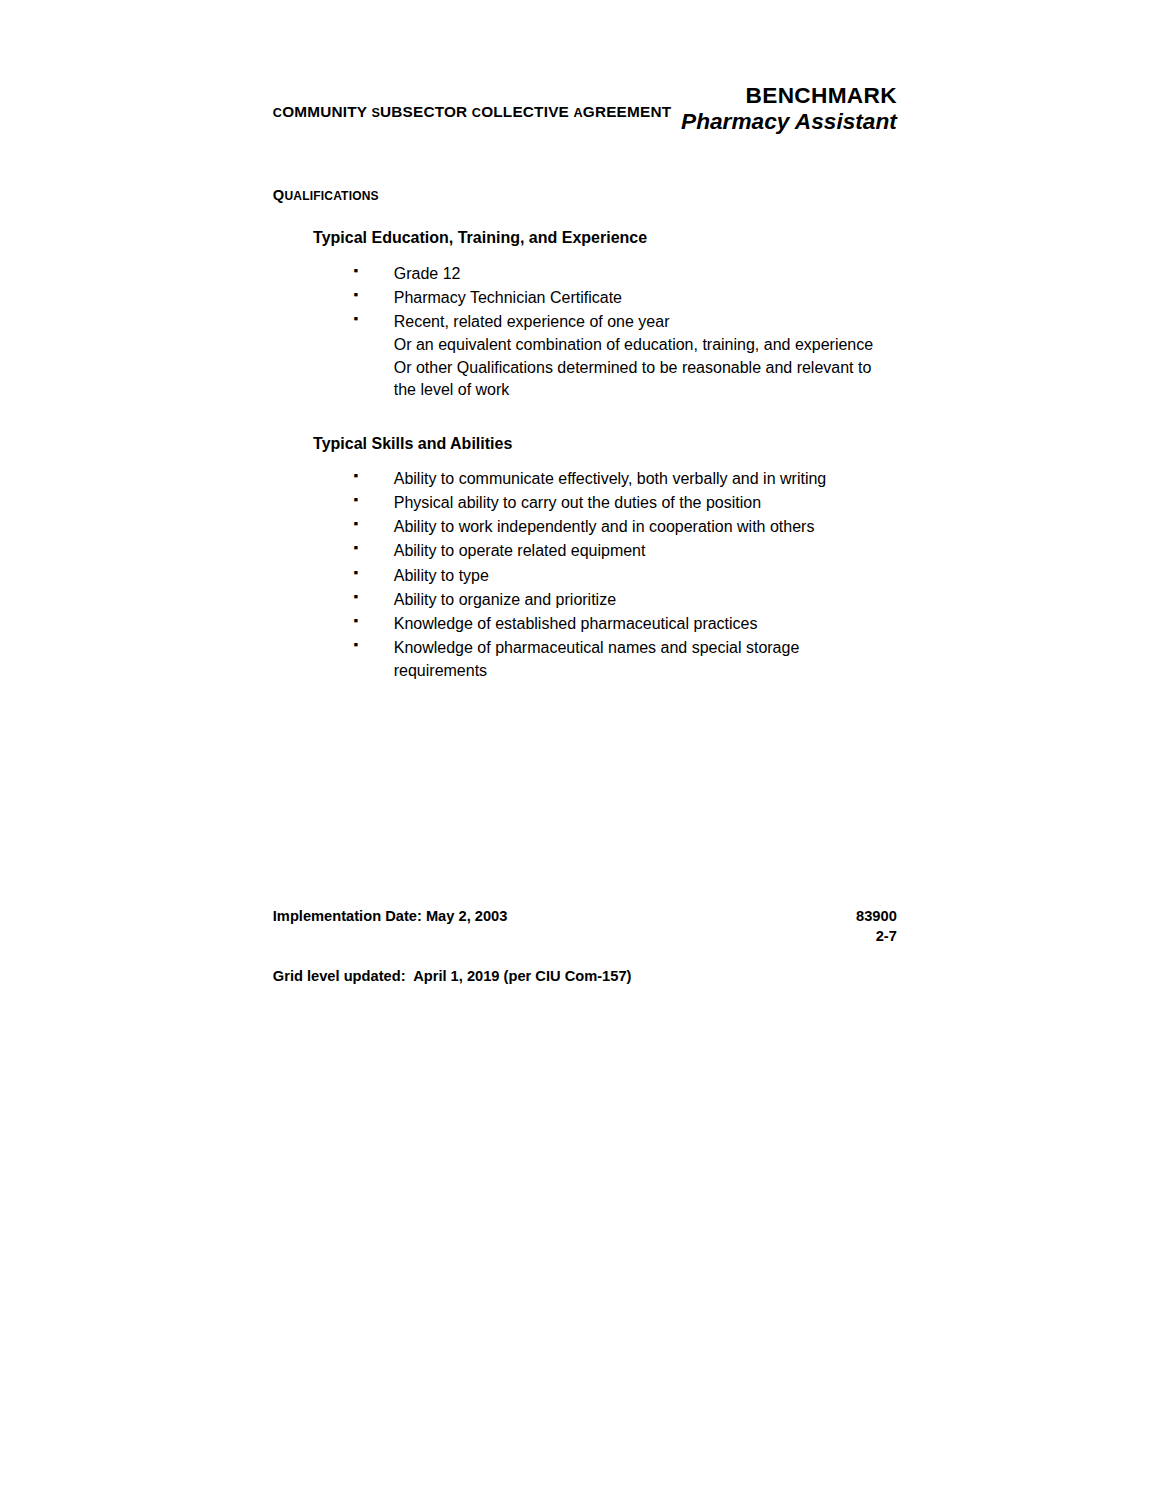COMMUNITY SUBSECTOR COLLECTIVE AGREEMENT
BENCHMARK
Pharmacy Assistant
QUALIFICATIONS
Typical Education, Training, and Experience
Grade 12
Pharmacy Technician Certificate
Recent, related experience of one year Or an equivalent combination of education, training, and experience Or other Qualifications determined to be reasonable and relevant to the level of work
Typical Skills and Abilities
Ability to communicate effectively, both verbally and in writing
Physical ability to carry out the duties of the position
Ability to work independently and in cooperation with others
Ability to operate related equipment
Ability to type
Ability to organize and prioritize
Knowledge of established pharmaceutical practices
Knowledge of pharmaceutical names and special storage requirements
Implementation Date: May 2, 2003
83900
2-7
Grid level updated: April 1, 2019 (per CIU Com-157)